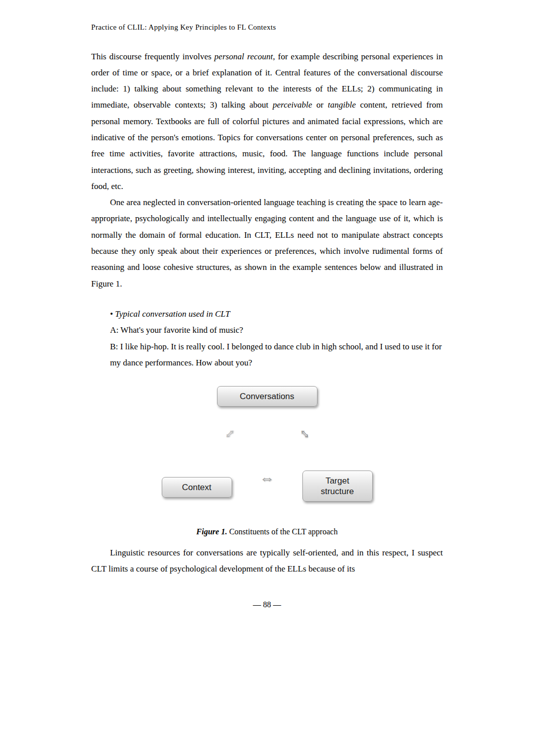Practice of CLIL: Applying Key Principles to FL Contexts
This discourse frequently involves personal recount, for example describing personal experiences in order of time or space, or a brief explanation of it. Central features of the conversational discourse include: 1) talking about something relevant to the interests of the ELLs; 2) communicating in immediate, observable contexts; 3) talking about perceivable or tangible content, retrieved from personal memory. Textbooks are full of colorful pictures and animated facial expressions, which are indicative of the person's emotions. Topics for conversations center on personal preferences, such as free time activities, favorite attractions, music, food. The language functions include personal interactions, such as greeting, showing interest, inviting, accepting and declining invitations, ordering food, etc.
One area neglected in conversation-oriented language teaching is creating the space to learn age-appropriate, psychologically and intellectually engaging content and the language use of it, which is normally the domain of formal education. In CLT, ELLs need not to manipulate abstract concepts because they only speak about their experiences or preferences, which involve rudimental forms of reasoning and loose cohesive structures, as shown in the example sentences below and illustrated in Figure 1.
Typical conversation used in CLT
A: What's your favorite kind of music?
B: I like hip-hop. It is really cool. I belonged to dance club in high school, and I used to use it for my dance performances. How about you?
Conversations
Context
Target
structure
⇔ ⇔ ⇔
Figure 1. Constituents of the CLT approach
Linguistic resources for conversations are typically self-oriented, and in this respect, I suspect CLT limits a course of psychological development of the ELLs because of its
— 88 —